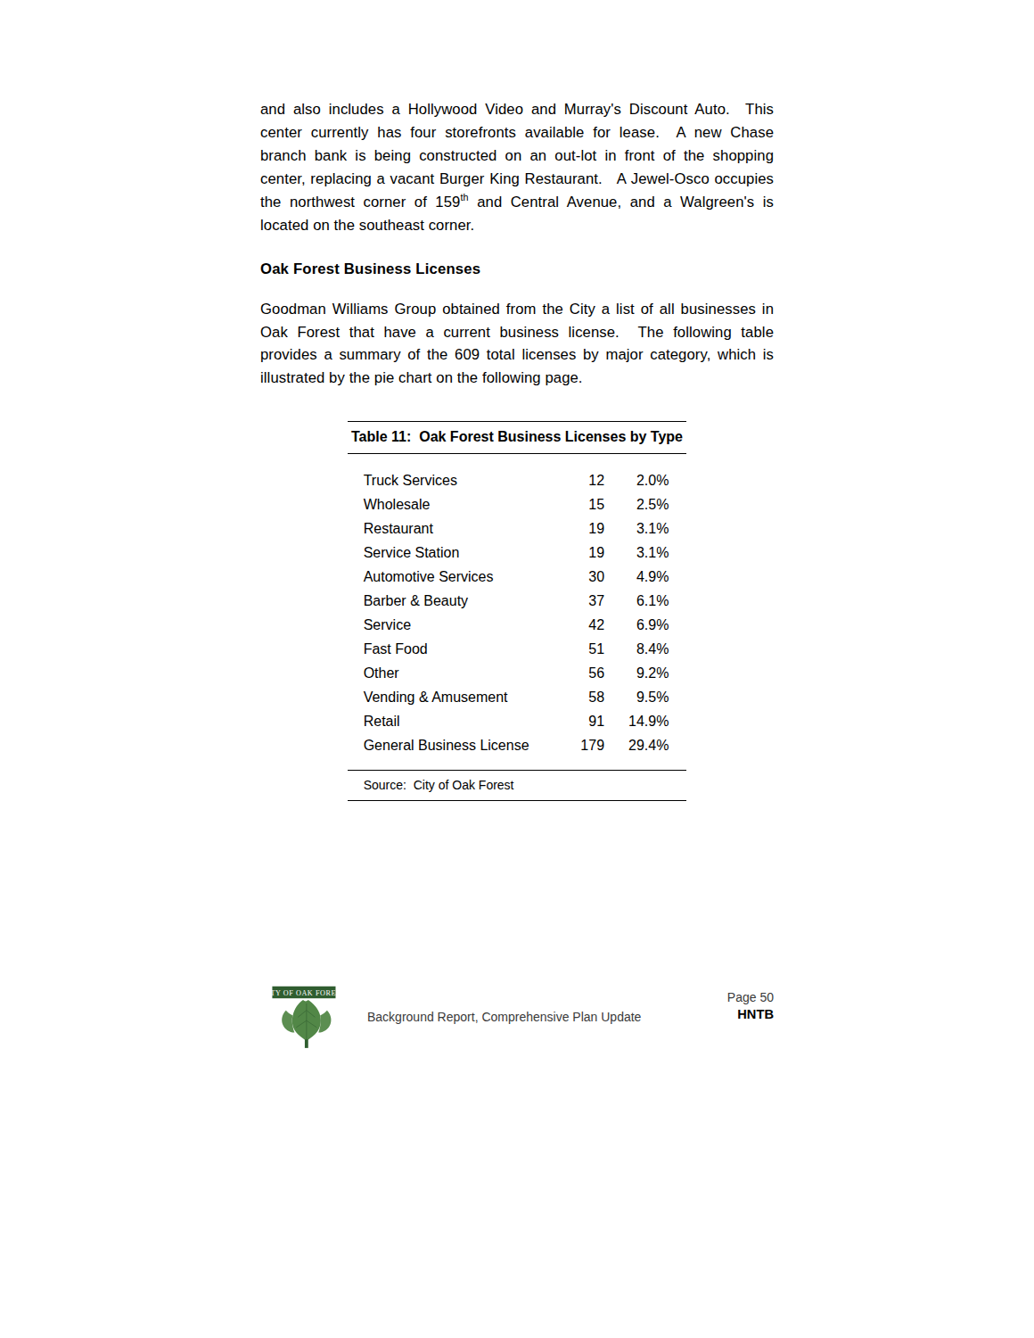and also includes a Hollywood Video and Murray's Discount Auto. This center currently has four storefronts available for lease. A new Chase branch bank is being constructed on an out-lot in front of the shopping center, replacing a vacant Burger King Restaurant. A Jewel-Osco occupies the northwest corner of 159th and Central Avenue, and a Walgreen's is located on the southeast corner.
Oak Forest Business Licenses
Goodman Williams Group obtained from the City a list of all businesses in Oak Forest that have a current business license. The following table provides a summary of the 609 total licenses by major category, which is illustrated by the pie chart on the following page.
Table 11: Oak Forest Business Licenses by Type
| Truck Services | 12 | 2.0% |
| Wholesale | 15 | 2.5% |
| Restaurant | 19 | 3.1% |
| Service Station | 19 | 3.1% |
| Automotive Services | 30 | 4.9% |
| Barber & Beauty | 37 | 6.1% |
| Service | 42 | 6.9% |
| Fast Food | 51 | 8.4% |
| Other | 56 | 9.2% |
| Vending & Amusement | 58 | 9.5% |
| Retail | 91 | 14.9% |
| General Business License | 179 | 29.4% |
| Source: City of Oak Forest |
CITY OF OAK FOREST
Background Report, Comprehensive Plan Update
Page 50 HNTB